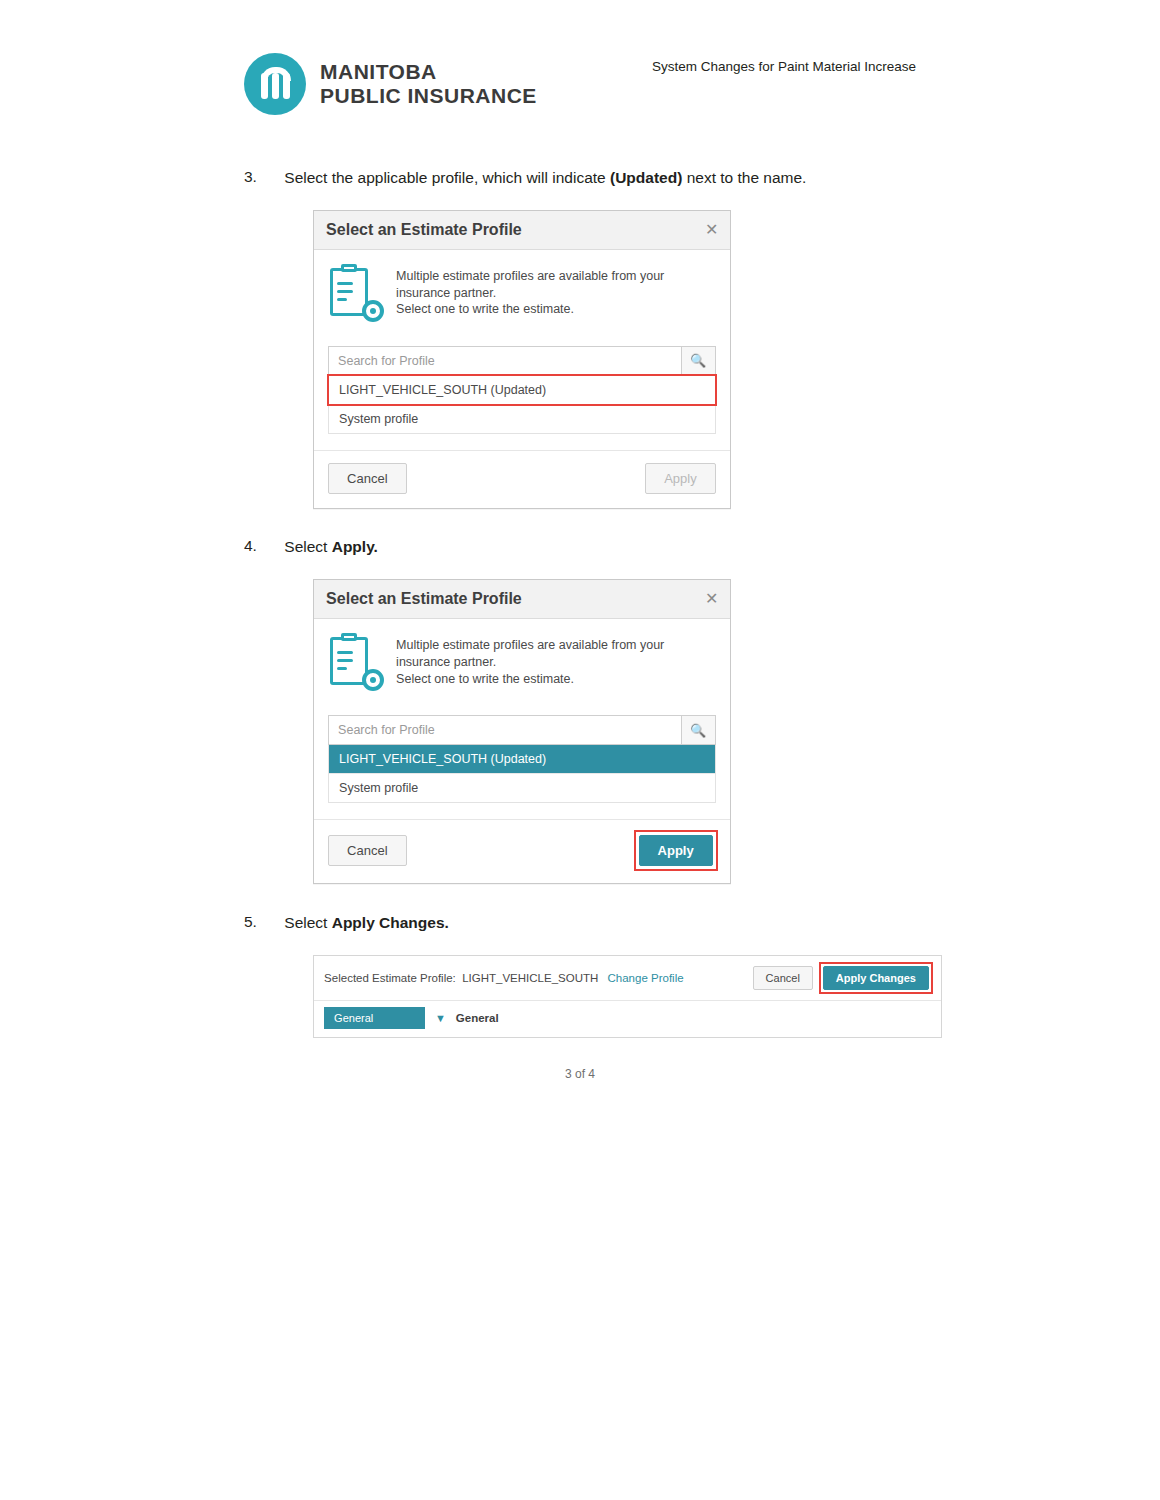MANITOBA PUBLIC INSURANCE
System Changes for Paint Material Increase
3.
Select the applicable profile, which will indicate (Updated) next to the name.
Select an Estimate Profile
✕
Multiple estimate profiles are available from your insurance partner.
Select one to write the estimate.
🔍
LIGHT_VEHICLE_SOUTH (Updated)
System profile
Cancel Apply
4.
Select Apply.
Select an Estimate Profile
✕
Multiple estimate profiles are available from your insurance partner.
Select one to write the estimate.
🔍
LIGHT_VEHICLE_SOUTH (Updated)
System profile
Cancel Apply
5.
Select Apply Changes.
Selected Estimate Profile: LIGHT_VEHICLE_SOUTH Change Profile
Cancel Apply Changes
General
▼ General
3 of 4